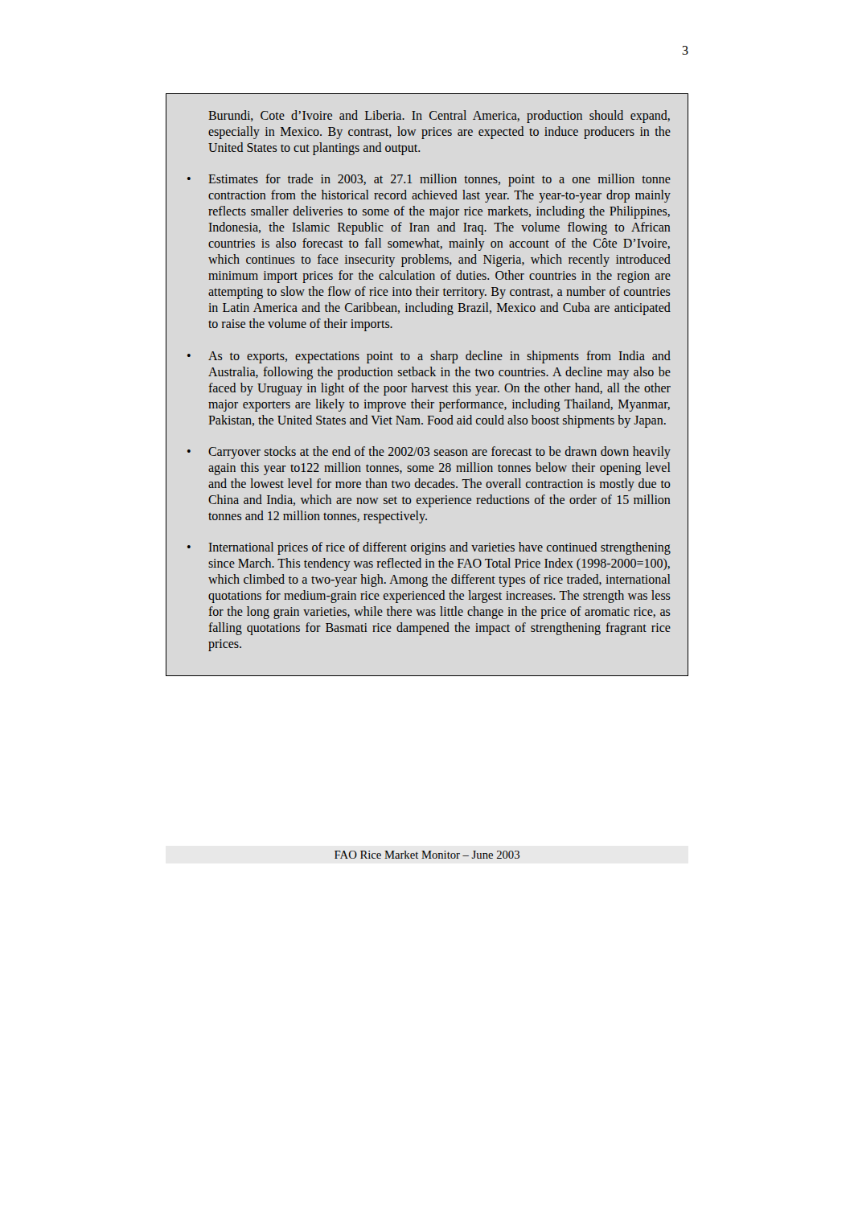3
Burundi, Cote d’Ivoire and Liberia. In Central America, production should expand, especially in Mexico. By contrast, low prices are expected to induce producers in the United States to cut plantings and output.
Estimates for trade in 2003, at 27.1 million tonnes, point to a one million tonne contraction from the historical record achieved last year. The year-to-year drop mainly reflects smaller deliveries to some of the major rice markets, including the Philippines, Indonesia, the Islamic Republic of Iran and Iraq. The volume flowing to African countries is also forecast to fall somewhat, mainly on account of the Côte D’Ivoire, which continues to face insecurity problems, and Nigeria, which recently introduced minimum import prices for the calculation of duties. Other countries in the region are attempting to slow the flow of rice into their territory. By contrast, a number of countries in Latin America and the Caribbean, including Brazil, Mexico and Cuba are anticipated to raise the volume of their imports.
As to exports, expectations point to a sharp decline in shipments from India and Australia, following the production setback in the two countries. A decline may also be faced by Uruguay in light of the poor harvest this year. On the other hand, all the other major exporters are likely to improve their performance, including Thailand, Myanmar, Pakistan, the United States and Viet Nam. Food aid could also boost shipments by Japan.
Carryover stocks at the end of the 2002/03 season are forecast to be drawn down heavily again this year to122 million tonnes, some 28 million tonnes below their opening level and the lowest level for more than two decades. The overall contraction is mostly due to China and India, which are now set to experience reductions of the order of 15 million tonnes and 12 million tonnes, respectively.
International prices of rice of different origins and varieties have continued strengthening since March. This tendency was reflected in the FAO Total Price Index (1998-2000=100), which climbed to a two-year high. Among the different types of rice traded, international quotations for medium-grain rice experienced the largest increases. The strength was less for the long grain varieties, while there was little change in the price of aromatic rice, as falling quotations for Basmati rice dampened the impact of strengthening fragrant rice prices.
FAO Rice Market Monitor – June 2003